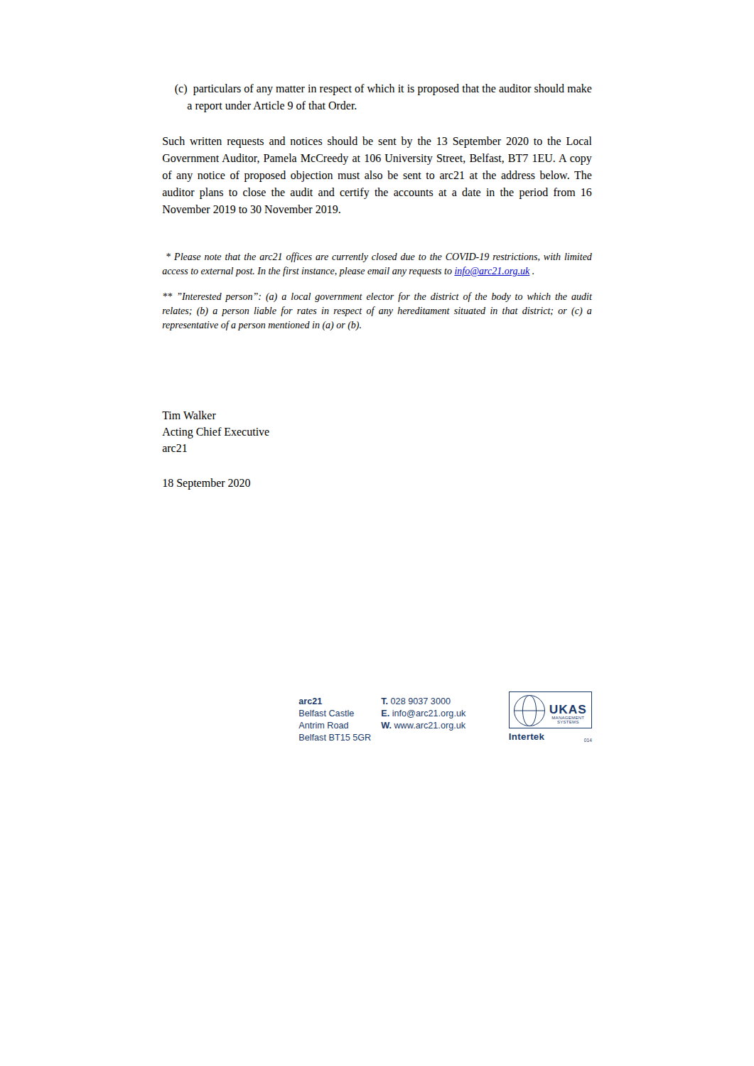(c) particulars of any matter in respect of which it is proposed that the auditor should make a report under Article 9 of that Order.
Such written requests and notices should be sent by the 13 September 2020 to the Local Government Auditor, Pamela McCreedy at 106 University Street, Belfast, BT7 1EU. A copy of any notice of proposed objection must also be sent to arc21 at the address below. The auditor plans to close the audit and certify the accounts at a date in the period from 16 November 2019 to 30 November 2019.
* Please note that the arc21 offices are currently closed due to the COVID-19 restrictions, with limited access to external post. In the first instance, please email any requests to info@arc21.org.uk .
** ”Interested person”: (a) a local government elector for the district of the body to which the audit relates; (b) a person liable for rates in respect of any hereditament situated in that district; or (c) a representative of a person mentioned in (a) or (b).
Tim Walker
Acting Chief Executive
arc21
18 September 2020
arc21
Belfast Castle
Antrim Road
Belfast BT15 5GR
T. 028 9037 3000
E. info@arc21.org.uk
W. www.arc21.org.uk
UKAS
MANAGEMENT
SYSTEMS
Intertek 014